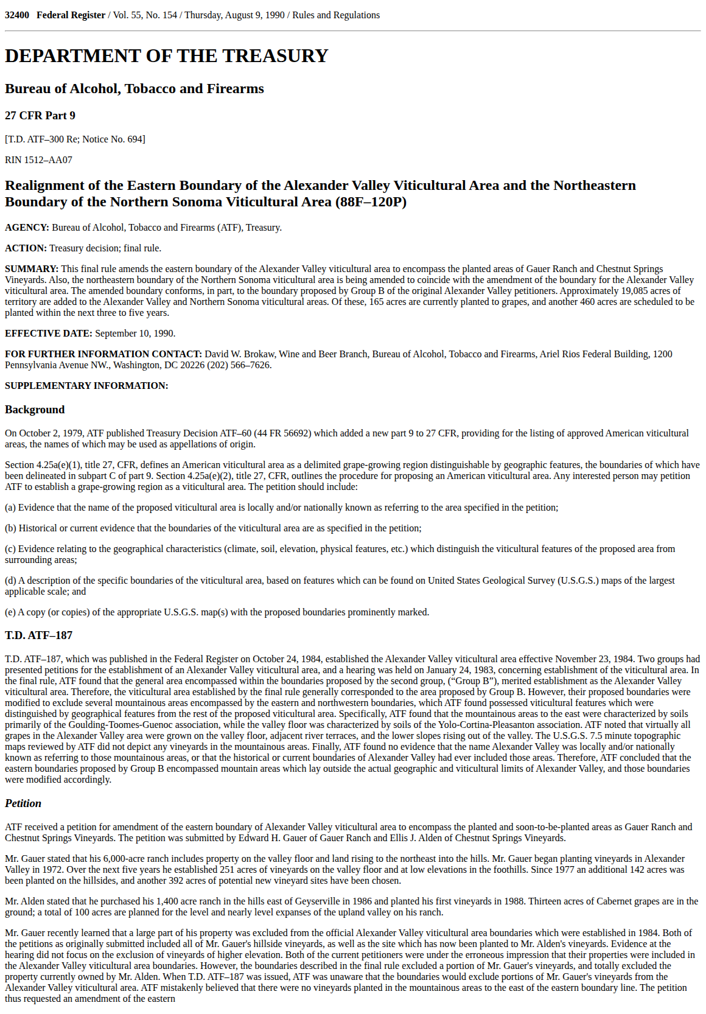32400 Federal Register / Vol. 55, No. 154 / Thursday, August 9, 1990 / Rules and Regulations
DEPARTMENT OF THE TREASURY
Bureau of Alcohol, Tobacco and Firearms
27 CFR Part 9
[T.D. ATF–300 Re; Notice No. 694]
RIN 1512–AA07
Realignment of the Eastern Boundary of the Alexander Valley Viticultural Area and the Northeastern Boundary of the Northern Sonoma Viticultural Area (88F–120P)
AGENCY: Bureau of Alcohol, Tobacco and Firearms (ATF), Treasury.
ACTION: Treasury decision; final rule.
SUMMARY: This final rule amends the eastern boundary of the Alexander Valley viticultural area to encompass the planted areas of Gauer Ranch and Chestnut Springs Vineyards. Also, the northeastern boundary of the Northern Sonoma viticultural area is being amended to coincide with the amendment of the boundary for the Alexander Valley viticultural area. The amended boundary conforms, in part, to the boundary proposed by Group B of the original Alexander Valley petitioners. Approximately 19,085 acres of territory are added to the Alexander Valley and Northern Sonoma viticultural areas. Of these, 165 acres are currently planted to grapes, and another 460 acres are scheduled to be planted within the next three to five years.
EFFECTIVE DATE: September 10, 1990.
FOR FURTHER INFORMATION CONTACT: David W. Brokaw, Wine and Beer Branch, Bureau of Alcohol, Tobacco and Firearms, Ariel Rios Federal Building, 1200 Pennsylvania Avenue NW., Washington, DC 20226 (202) 566–7626.
SUPPLEMENTARY INFORMATION:
Background
On October 2, 1979, ATF published Treasury Decision ATF–60 (44 FR 56692) which added a new part 9 to 27 CFR, providing for the listing of approved American viticultural areas, the names of which may be used as appellations of origin.
Section 4.25a(e)(1), title 27, CFR, defines an American viticultural area as a delimited grape-growing region distinguishable by geographic features, the boundaries of which have been delineated in subpart C of part 9. Section 4.25a(e)(2), title 27, CFR, outlines the procedure for proposing an American viticultural area. Any interested person may petition ATF to establish a grape-growing region as a viticultural area. The petition should include:
(a) Evidence that the name of the proposed viticultural area is locally and/or nationally known as referring to the area specified in the petition;
(b) Historical or current evidence that the boundaries of the viticultural area are as specified in the petition;
(c) Evidence relating to the geographical characteristics (climate, soil, elevation, physical features, etc.) which distinguish the viticultural features of the proposed area from surrounding areas;
(d) A description of the specific boundaries of the viticultural area, based on features which can be found on United States Geological Survey (U.S.G.S.) maps of the largest applicable scale; and
(e) A copy (or copies) of the appropriate U.S.G.S. map(s) with the proposed boundaries prominently marked.
T.D. ATF–187
T.D. ATF–187, which was published in the Federal Register on October 24, 1984, established the Alexander Valley viticultural area effective November 23, 1984. Two groups had presented petitions for the establishment of an Alexander Valley viticultural area, and a hearing was held on January 24, 1983, concerning establishment of the viticultural area. In the final rule, ATF found that the general area encompassed within the boundaries proposed by the second group, (“Group B”), merited establishment as the Alexander Valley viticultural area. Therefore, the viticultural area established by the final rule generally corresponded to the area proposed by Group B. However, their proposed boundaries were modified to exclude several mountainous areas encompassed by the eastern and northwestern boundaries, which ATF found possessed viticultural features which were distinguished by geographical features from the rest of the proposed viticultural area. Specifically, ATF found that the mountainous areas to the east were characterized by soils primarily of the Goulding-Toomes-Guenoc association, while the valley floor was characterized by soils of the Yolo-Cortina-Pleasanton association. ATF noted that virtually all grapes in the Alexander Valley area were grown on the valley floor, adjacent river terraces, and the lower slopes rising out of the valley. The U.S.G.S. 7.5 minute topographic maps reviewed by ATF did not depict any vineyards in the mountainous areas. Finally, ATF found no evidence that the name Alexander Valley was locally and/or nationally known as referring to those mountainous areas, or that the historical or current boundaries of Alexander Valley had ever included those areas. Therefore, ATF concluded that the eastern boundaries proposed by Group B encompassed mountain areas which lay outside the actual geographic and viticultural limits of Alexander Valley, and those boundaries were modified accordingly.
Petition
ATF received a petition for amendment of the eastern boundary of Alexander Valley viticultural area to encompass the planted and soon-to-be-planted areas as Gauer Ranch and Chestnut Springs Vineyards. The petition was submitted by Edward H. Gauer of Gauer Ranch and Ellis J. Alden of Chestnut Springs Vineyards.
Mr. Gauer stated that his 6,000-acre ranch includes property on the valley floor and land rising to the northeast into the hills. Mr. Gauer began planting vineyards in Alexander Valley in 1972. Over the next five years he established 251 acres of vineyards on the valley floor and at low elevations in the foothills. Since 1977 an additional 142 acres was been planted on the hillsides, and another 392 acres of potential new vineyard sites have been chosen.
Mr. Alden stated that he purchased his 1,400 acre ranch in the hills east of Geyserville in 1986 and planted his first vineyards in 1988. Thirteen acres of Cabernet grapes are in the ground; a total of 100 acres are planned for the level and nearly level expanses of the upland valley on his ranch.
Mr. Gauer recently learned that a large part of his property was excluded from the official Alexander Valley viticultural area boundaries which were established in 1984. Both of the petitions as originally submitted included all of Mr. Gauer's hillside vineyards, as well as the site which has now been planted to Mr. Alden's vineyards. Evidence at the hearing did not focus on the exclusion of vineyards of higher elevation. Both of the current petitioners were under the erroneous impression that their properties were included in the Alexander Valley viticultural area boundaries. However, the boundaries described in the final rule excluded a portion of Mr. Gauer's vineyards, and totally excluded the property currently owned by Mr. Alden. When T.D. ATF–187 was issued, ATF was unaware that the boundaries would exclude portions of Mr. Gauer's vineyards from the Alexander Valley viticultural area. ATF mistakenly believed that there were no vineyards planted in the mountainous areas to the east of the eastern boundary line. The petition thus requested an amendment of the eastern